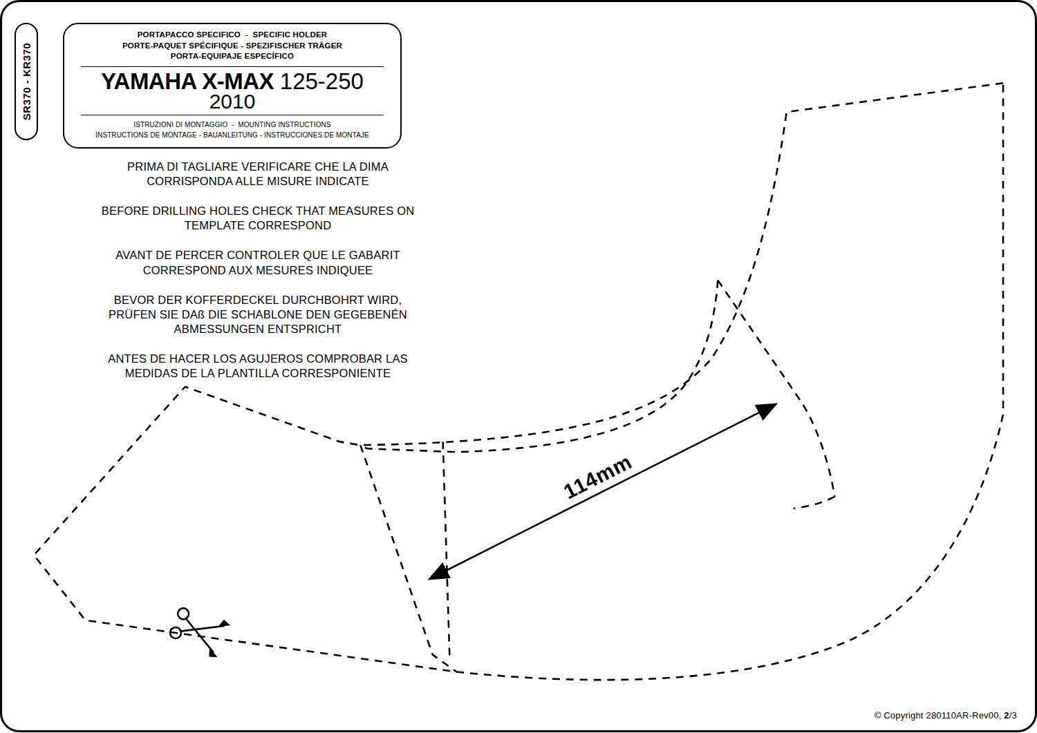SR370 - KR370
PORTAPACCO SPECIFICO - SPECIFIC HOLDER
PORTE-PAQUET SPÉCIFIQUE - SPEZIFISCHER TRÄGER
PORTA-EQUIPAJE ESPECÍFICO
YAMAHA X-MAX 125-250
2010
ISTRUZIONI DI MONTAGGIO - MOUNTING INSTRUCTIONS
INSTRUCTIONS DE MONTAGE - BAUANLEITUNG - INSTRUCCIONES DE MONTAJE
PRIMA DI TAGLIARE VERIFICARE CHE LA DIMA
CORRISPONDA ALLE MISURE INDICATE
BEFORE DRILLING HOLES CHECK THAT MEASURES ON
TEMPLATE CORRESPOND
AVANT DE PERCER CONTROLER QUE LE GABARIT
CORRESPOND AUX MESURES INDIQUEE
BEVOR DER KOFFERDECKEL DURCHBOHRT WIRD,
PRÜFEN SIE DAß DIE SCHABLONE DEN GEGEBENÉN
ABMESSUNGEN ENTSPRICHT
ANTES DE HACER LOS AGUJEROS COMPROBAR LAS
MEDIDAS DE LA PLANTILLA CORRESPONIENTE
114mm
© Copyright 280110AR-Rev00, 2/3